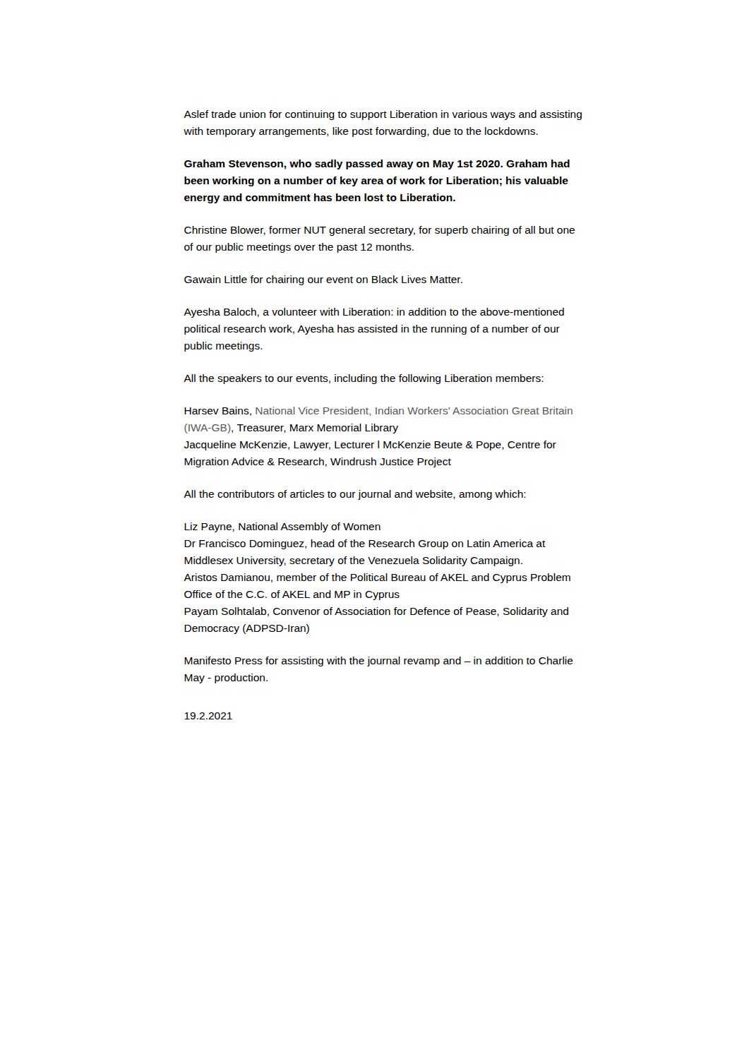Aslef trade union for continuing to support Liberation in various ways and assisting with temporary arrangements, like post forwarding, due to the lockdowns.
Graham Stevenson, who sadly passed away on May 1st 2020. Graham had been working on a number of key area of work for Liberation; his valuable energy and commitment has been lost to Liberation.
Christine Blower, former NUT general secretary, for superb chairing of all but one of our public meetings over the past 12 months.
Gawain Little for chairing our event on Black Lives Matter.
Ayesha Baloch, a volunteer with Liberation: in addition to the above-mentioned political research work, Ayesha has assisted in the running of a number of our public meetings.
All the speakers to our events, including the following Liberation members:
Harsev Bains, National Vice President, Indian Workers' Association Great Britain (IWA-GB), Treasurer, Marx Memorial Library
Jacqueline McKenzie, Lawyer, Lecturer l McKenzie Beute & Pope, Centre for Migration Advice & Research, Windrush Justice Project
All the contributors of articles to our journal and website, among which:
Liz Payne, National Assembly of Women
Dr Francisco Dominguez, head of the Research Group on Latin America at Middlesex University, secretary of the Venezuela Solidarity Campaign.
Aristos Damianou, member of the Political Bureau of AKEL and Cyprus Problem Office of the C.C. of AKEL and MP in Cyprus
Payam Solhtalab, Convenor of Association for Defence of Pease, Solidarity and Democracy (ADPSD-Iran)
Manifesto Press for assisting with the journal revamp and – in addition to Charlie May - production.
19.2.2021